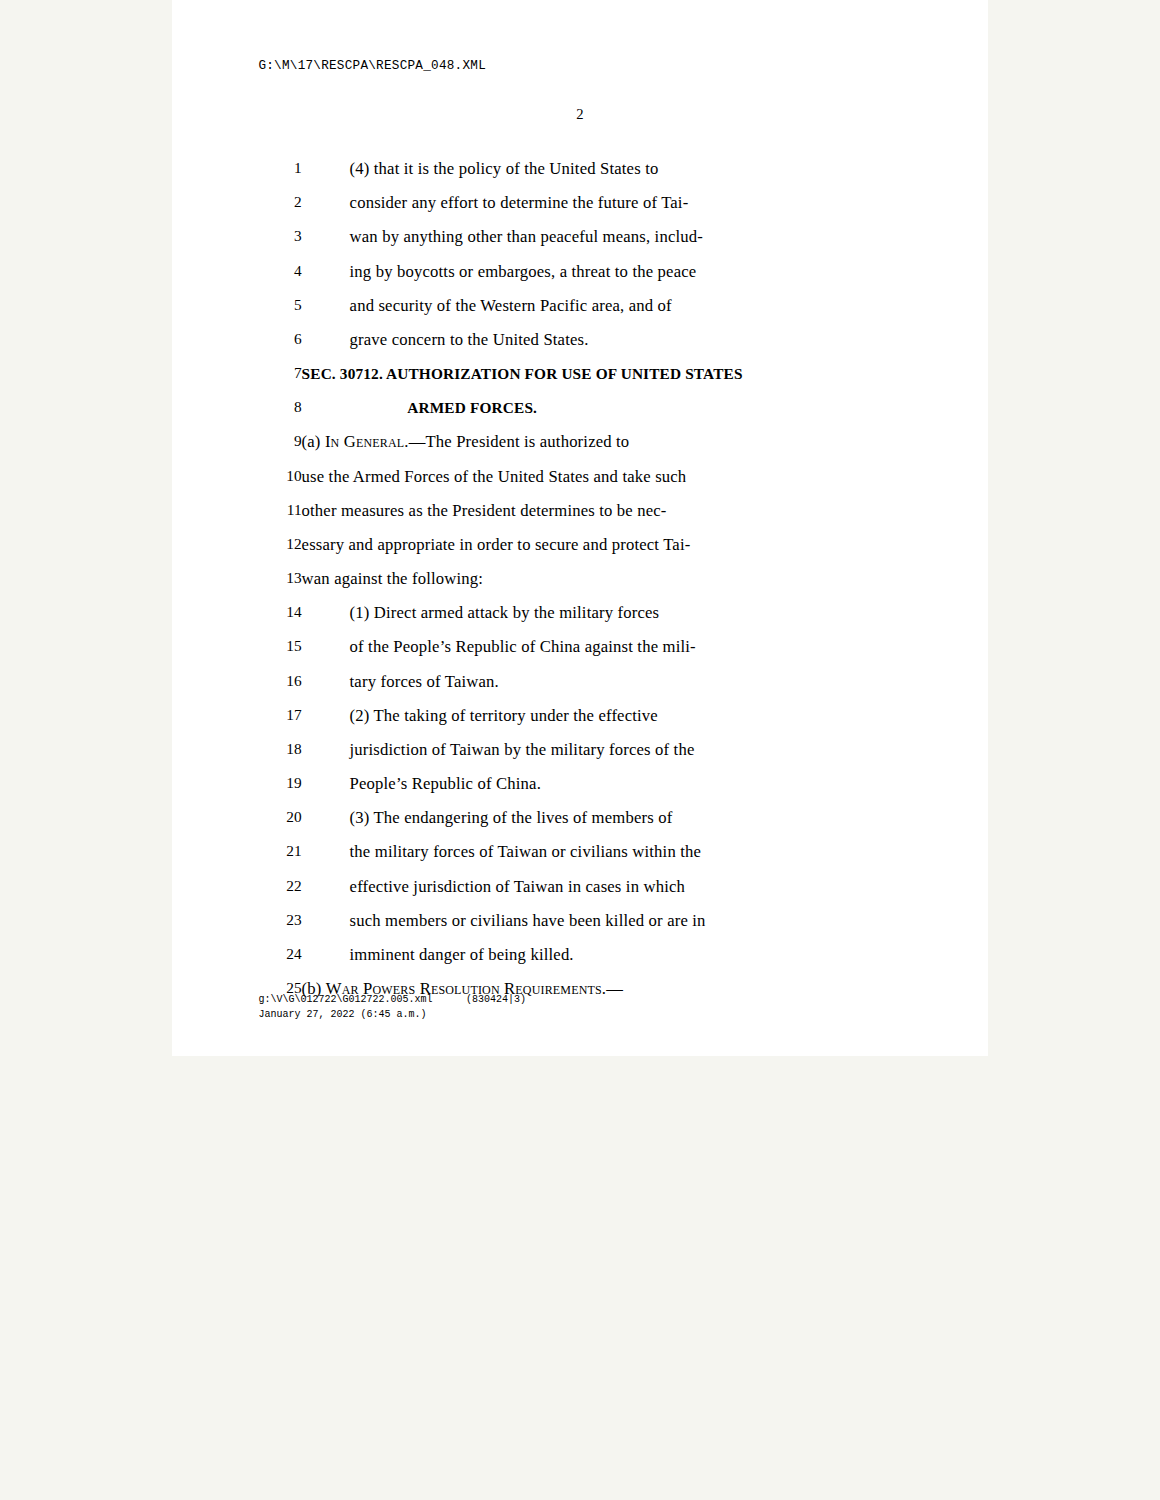G:\M\17\RESCPA\RESCPA_048.XML
2
| 1 | (4) that it is the policy of the United States to |
| 2 | consider any effort to determine the future of Tai- |
| 3 | wan by anything other than peaceful means, includ- |
| 4 | ing by boycotts or embargoes, a threat to the peace |
| 5 | and security of the Western Pacific area, and of |
| 6 | grave concern to the United States. |
| 7 | SEC. 30712. AUTHORIZATION FOR USE OF UNITED STATES |
| 8 | ARMED FORCES. |
| 9 | (a) In General. —The President is authorized to |
| 10 | use the Armed Forces of the United States and take such |
| 11 | other measures as the President determines to be nec- |
| 12 | essary and appropriate in order to secure and protect Tai- |
| 13 | wan against the following: |
| 14 | (1) Direct armed attack by the military forces |
| 15 | of the People’s Republic of China against the mili- |
| 16 | tary forces of Taiwan. |
| 17 | (2) The taking of territory under the effective |
| 18 | jurisdiction of Taiwan by the military forces of the |
| 19 | People’s Republic of China. |
| 20 | (3) The endangering of the lives of members of |
| 21 | the military forces of Taiwan or civilians within the |
| 22 | effective jurisdiction of Taiwan in cases in which |
| 23 | such members or civilians have been killed or are in |
| 24 | imminent danger of being killed. |
| 25 | (b) War Powers Resolution Requirements. — |
g:\V\G\012722\G012722.005.xml(830424|3)
January 27, 2022 (6:45 a.m.)